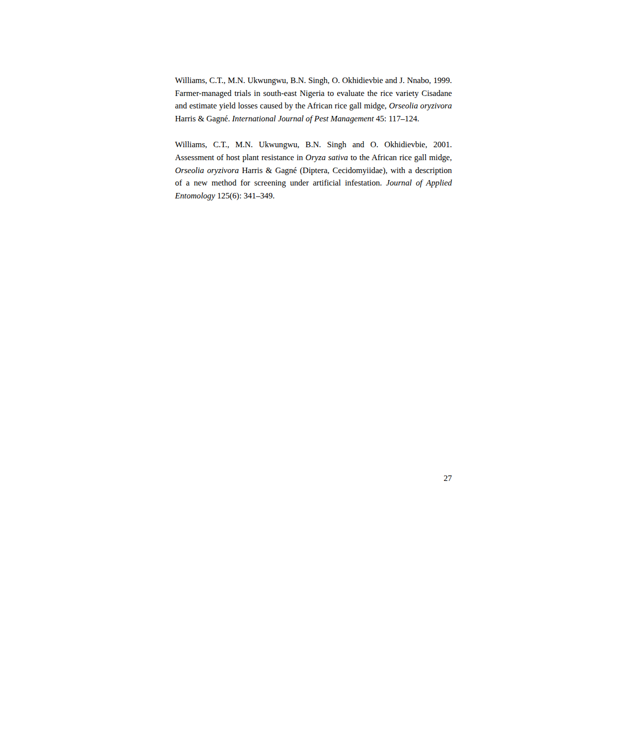Williams, C.T., M.N. Ukwungwu, B.N. Singh, O. Okhidievbie and J. Nnabo, 1999. Farmer-managed trials in south-east Nigeria to evaluate the rice variety Cisadane and estimate yield losses caused by the African rice gall midge, Orseolia oryzivora Harris & Gagné. International Journal of Pest Management 45: 117–124.
Williams, C.T., M.N. Ukwungwu, B.N. Singh and O. Okhidievbie, 2001. Assessment of host plant resistance in Oryza sativa to the African rice gall midge, Orseolia oryzivora Harris & Gagné (Diptera, Cecidomyiidae), with a description of a new method for screening under artificial infestation. Journal of Applied Entomology 125(6): 341–349.
27